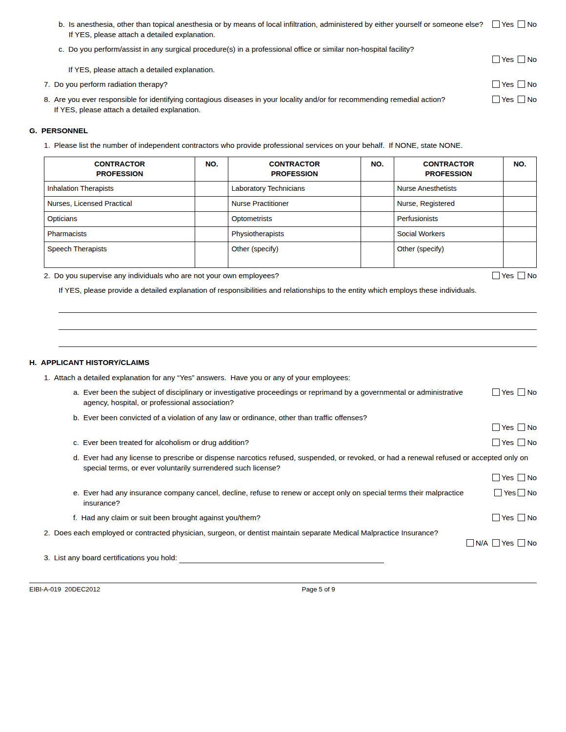b.
Is anesthesia, other than topical anesthesia or by means of local infiltration, administered by either yourself or someone else?
If YES, please attach a detailed explanation.
Yes No
c.
Do you perform/assist in any surgical procedure(s) in a professional office or similar non-hospital facility?
Yes No
If YES, please attach a detailed explanation.
7.
Do you perform radiation therapy?
Yes No
8.
Are you ever responsible for identifying contagious diseases in your locality and/or for recommending remedial action?
If YES, please attach a detailed explanation.
Yes No
G. PERSONNEL
1.
Please list the number of independent contractors who provide professional services on your behalf. If NONE, state NONE.
| CONTRACTOR PROFESSION | NO. | CONTRACTOR PROFESSION | NO. | CONTRACTOR PROFESSION | NO. |
| --- | --- | --- | --- | --- | --- |
| Inhalation Therapists | | Laboratory Technicians | | Nurse Anesthetists | |
| Nurses, Licensed Practical | | Nurse Practitioner | | Nurse, Registered | |
| Opticians | | Optometrists | | Perfusionists | |
| Pharmacists | | Physiotherapists | | Social Workers | |
| Speech Therapists | | Other (specify) | | Other (specify) | |
2.
Do you supervise any individuals who are not your own employees?
Yes No
If YES, please provide a detailed explanation of responsibilities and relationships to the entity which employs these individuals.
H. APPLICANT HISTORY/CLAIMS
1.
Attach a detailed explanation for any “Yes” answers. Have you or any of your employees:
a.
Ever been the subject of disciplinary or investigative proceedings or reprimand by a governmental or administrative agency, hospital, or professional association?
Yes No
b.
Ever been convicted of a violation of any law or ordinance, other than traffic offenses?
Yes No
c.
Ever been treated for alcoholism or drug addition?
Yes No
d.
Ever had any license to prescribe or dispense narcotics refused, suspended, or revoked, or had a renewal refused or accepted only on special terms, or ever voluntarily surrendered such license?
Yes No
e.
Ever had any insurance company cancel, decline, refuse to renew or accept only on special terms their malpractice insurance?
Yes No
f.
Had any claim or suit been brought against you/them?
Yes No
2.
Does each employed or contracted physician, surgeon, or dentist maintain separate Medical Malpractice Insurance?
N/A Yes No
3.
List any board certifications you hold:
EIBI-A-019 20DEC2012
Page 5 of 9